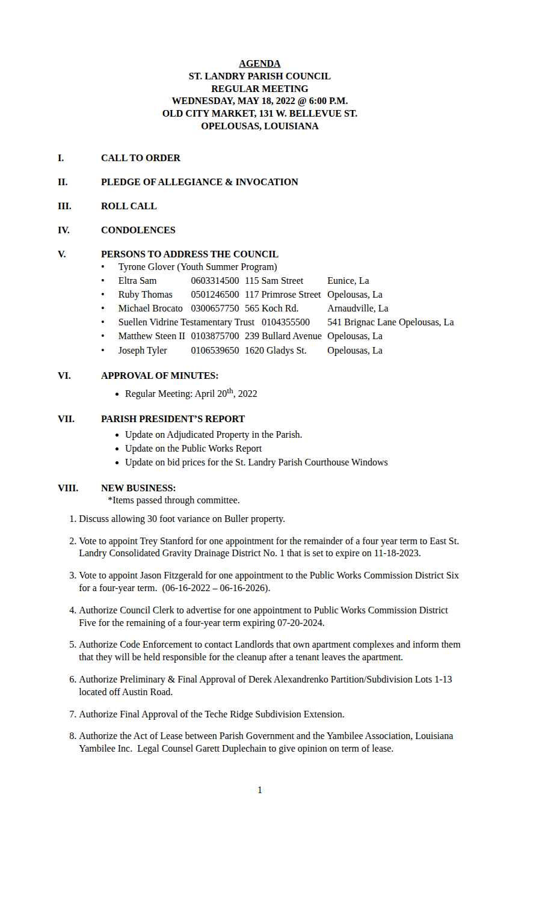AGENDA
ST. LANDRY PARISH COUNCIL
REGULAR MEETING
WEDNESDAY, MAY 18, 2022 @ 6:00 P.M.
OLD CITY MARKET, 131 W. BELLEVUE ST.
OPELOUSAS, LOUISIANA
I.
CALL TO ORDER
II.
PLEDGE OF ALLEGIANCE & INVOCATION
III.
ROLL CALL
IV.
CONDOLENCES
V.
PERSONS TO ADDRESS THE COUNCIL
| • | Tyrone Glover (Youth Summer Program) |
| • | Eltra Sam | 0603314500 | 115 Sam Street | Eunice, La |
| • | Ruby Thomas | 0501246500 | 117 Primrose Street | Opelousas, La |
| • | Michael Brocato | 0300657750 | 565 Koch Rd. | Arnaudville, La |
| • | Suellen Vidrine Testamentary Trust 0104355500 | 541 Brignac Lane Opelousas, La |
| • | Matthew Steen II | 0103875700 | 239 Bullard Avenue | Opelousas, La |
| • | Joseph Tyler | 0106539650 | 1620 Gladys St. | Opelousas, La |
VI.
APPROVAL OF MINUTES:
Regular Meeting: April 20th, 2022
VII.
PARISH PRESIDENT’S REPORT
Update on Adjudicated Property in the Parish.
Update on the Public Works Report
Update on bid prices for the St. Landry Parish Courthouse Windows
VIII.
NEW BUSINESS:
*Items passed through committee.
Discuss allowing 30 foot variance on Buller property.
Vote to appoint Trey Stanford for one appointment for the remainder of a four year term to East St. Landry Consolidated Gravity Drainage District No. 1 that is set to expire on 11-18-2023.
Vote to appoint Jason Fitzgerald for one appointment to the Public Works Commission District Six for a four-year term. (06-16-2022 – 06-16-2026).
Authorize Council Clerk to advertise for one appointment to Public Works Commission District Five for the remaining of a four-year term expiring 07-20-2024.
Authorize Code Enforcement to contact Landlords that own apartment complexes and inform them that they will be held responsible for the cleanup after a tenant leaves the apartment.
Authorize Preliminary & Final Approval of Derek Alexandrenko Partition/Subdivision Lots 1-13 located off Austin Road.
Authorize Final Approval of the Teche Ridge Subdivision Extension.
Authorize the Act of Lease between Parish Government and the Yambilee Association, Louisiana Yambilee Inc. Legal Counsel Garett Duplechain to give opinion on term of lease.
1